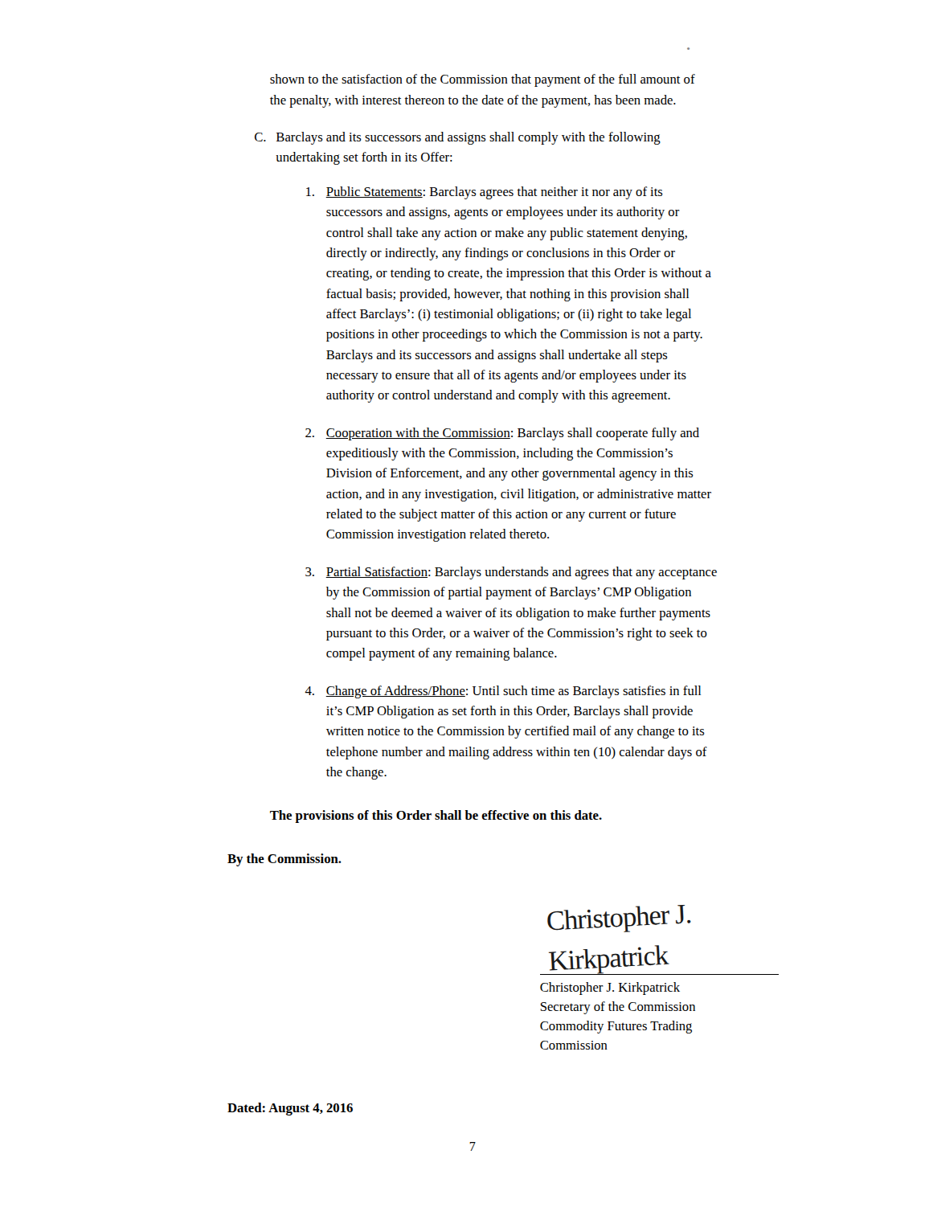•
shown to the satisfaction of the Commission that payment of the full amount of the penalty, with interest thereon to the date of the payment, has been made.
Barclays and its successors and assigns shall comply with the following undertaking set forth in its Offer:
Public Statements: Barclays agrees that neither it nor any of its successors and assigns, agents or employees under its authority or control shall take any action or make any public statement denying, directly or indirectly, any findings or conclusions in this Order or creating, or tending to create, the impression that this Order is without a factual basis; provided, however, that nothing in this provision shall affect Barclays’: (i) testimonial obligations; or (ii) right to take legal positions in other proceedings to which the Commission is not a party. Barclays and its successors and assigns shall undertake all steps necessary to ensure that all of its agents and/or employees under its authority or control understand and comply with this agreement.
Cooperation with the Commission: Barclays shall cooperate fully and expeditiously with the Commission, including the Commission’s Division of Enforcement, and any other governmental agency in this action, and in any investigation, civil litigation, or administrative matter related to the subject matter of this action or any current or future Commission investigation related thereto.
Partial Satisfaction: Barclays understands and agrees that any acceptance by the Commission of partial payment of Barclays’ CMP Obligation shall not be deemed a waiver of its obligation to make further payments pursuant to this Order, or a waiver of the Commission’s right to seek to compel payment of any remaining balance.
Change of Address/Phone: Until such time as Barclays satisfies in full it’s CMP Obligation as set forth in this Order, Barclays shall provide written notice to the Commission by certified mail of any change to its telephone number and mailing address within ten (10) calendar days of the change.
The provisions of this Order shall be effective on this date.
By the Commission.
Christopher J. Kirkpatrick
Christopher J. Kirkpatrick
Secretary of the Commission
Commodity Futures Trading Commission
Dated: August 4, 2016
7